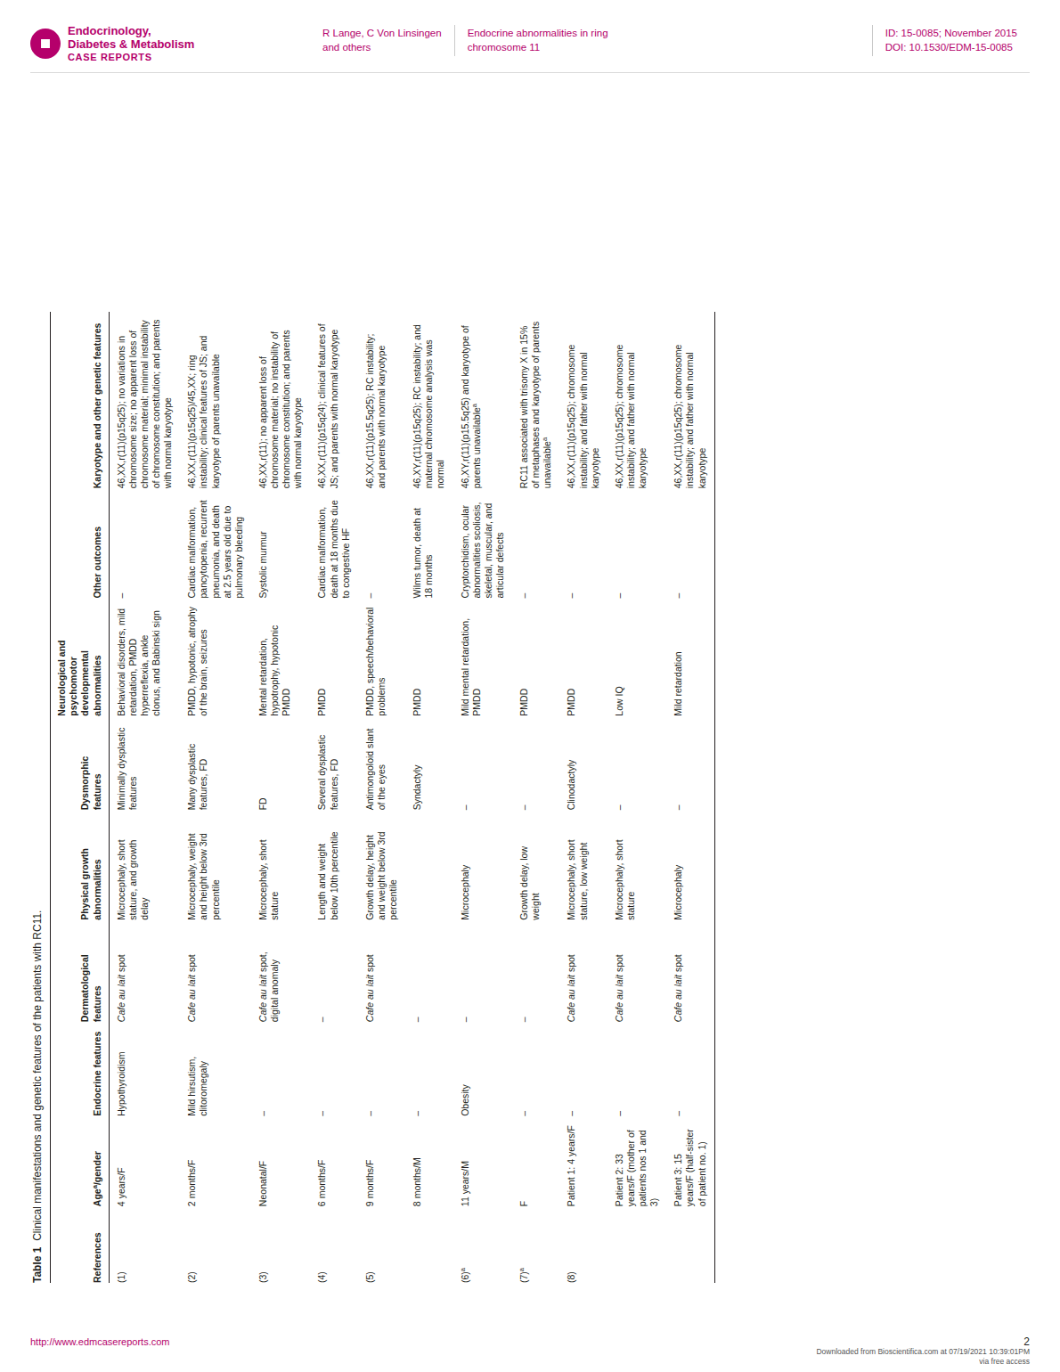Endocrinology,
Diabetes & Metabolism
CASE REPORTS
R Lange, C Von Linsingen
and others
Endocrine abnormalities in ring
chromosome 11
ID: 15-0085; November 2015
DOI: 10.1530/EDM-15-0085
Table 1 Clinical manifestations and genetic features of the patients with RC11.
| References | Age a /gender | Endocrine features | Dermatological features | Physical growth abnormalities | Dysmorphic features | Neurological and psychomotor developmental abnormalities | Other outcomes | Karyotype and other genetic features |
| --- | --- | --- | --- | --- | --- | --- | --- | --- |
| (1) | 4 years/F | Hypothyroidism | Cafe au lait spot | Microcephaly, short stature, and growth delay | Minimally dysplastic features | Behavioral disorders, mild retardation, PMDD hyperreflexia, ankle clonus, and Babinski sign | – | 46,XX,r(11)(p15q25); no variations in chromosome size; no apparent loss of chromosome material; minimal instability of chromosome constitution; and parents with normal karyotype |
| (2) | 2 months/F | Mild hirsutism, clitoromegaly | Cafe au lait spot | Microcephaly, weight and height below 3rd percentile | Many dysplastic features, FD | PMDD, hypotonic, atrophy of the brain, seizures | Cardiac malformation, pancytopenia, recurrent pneumonia, and death at 2.5 years old due to pulmonary bleeding | 46,XX,r(11)(p15q25)/45,XX; ring instability; clinical features of JS; and karyotype of parents unavailable |
| (3) | Neonatal/F | – | Cafe au lait spot, digital anomaly | Microcephaly, short stature | FD | Mental retardation, hypotrophy, hypotonic PMDD | Systolic murmur | 46,XX,r(11); no apparent loss of chromosome material; no instability of chromosome constitution; and parents with normal karyotype |
| (4) | 6 months/F | – | – | Length and weight below 10th percentile | Several dysplastic features, FD | PMDD | Cardiac malformation, death at 18 months due to congestive HF | 46,XX,r(11)(p15q24); clinical features of JS; and parents with normal karyotype |
| (5) | 9 months/F | – | Cafe au lait spot | Growth delay, height and weight below 3rd percentile | Antimongoloid slant of the eyes | PMDD, speech/behavioral problems | – | 46,XX,r(11)(p15.5q25); RC instability; and parents with normal karyotype |
| | 8 months/M | – | – | | Syndactyly | PMDD | Wilms tumor, death at 18 months | 46,XY,r(11)(p15q25); RC instability; and maternal chromosome analysis was normal |
| (6) a | 11 years/M | Obesity | – | Microcephaly | – | Mild mental retardation, PMDD | Cryptorchidism, ocular abnormalities scoliosis, skeletal, muscular, and articular defects | 46,XY,r(11)(p15.5q25) and karyotype of parents unavailable a |
| (7) a | F | – | – | Growth delay, low weight | – | PMDD | – | RC11 associated with trisomy X in 15% of metaphases and karyotype of parents unavailable a |
| (8) | Patient 1: 4 years/F | – | Cafe au lait spot | Microcephaly, short stature, low weight | Clinodactyly | PMDD | – | 46,XX,r(11)(p15q25); chromosome instability; and father with normal karyotype |
| | Patient 2: 33 years/F (mother of patients nos 1 and 3) | – | Cafe au lait spot | Microcephaly, short stature | – | Low IQ | – | 46,XX,r(11)(p15q25); chromosome instability; and father with normal karyotype |
| | Patient 3: 15 years/F (half-sister of patient no. 1) | – | Cafe au lait spot | Microcephaly | – | Mild retardation | – | 46,XX,r(11)(p15q25); chromosome instability; and father with normal karyotype |
http://www.edmcasereports.com 2
Downloaded from Bioscientifica.com at 07/19/2021 10:39:01PM
via free access